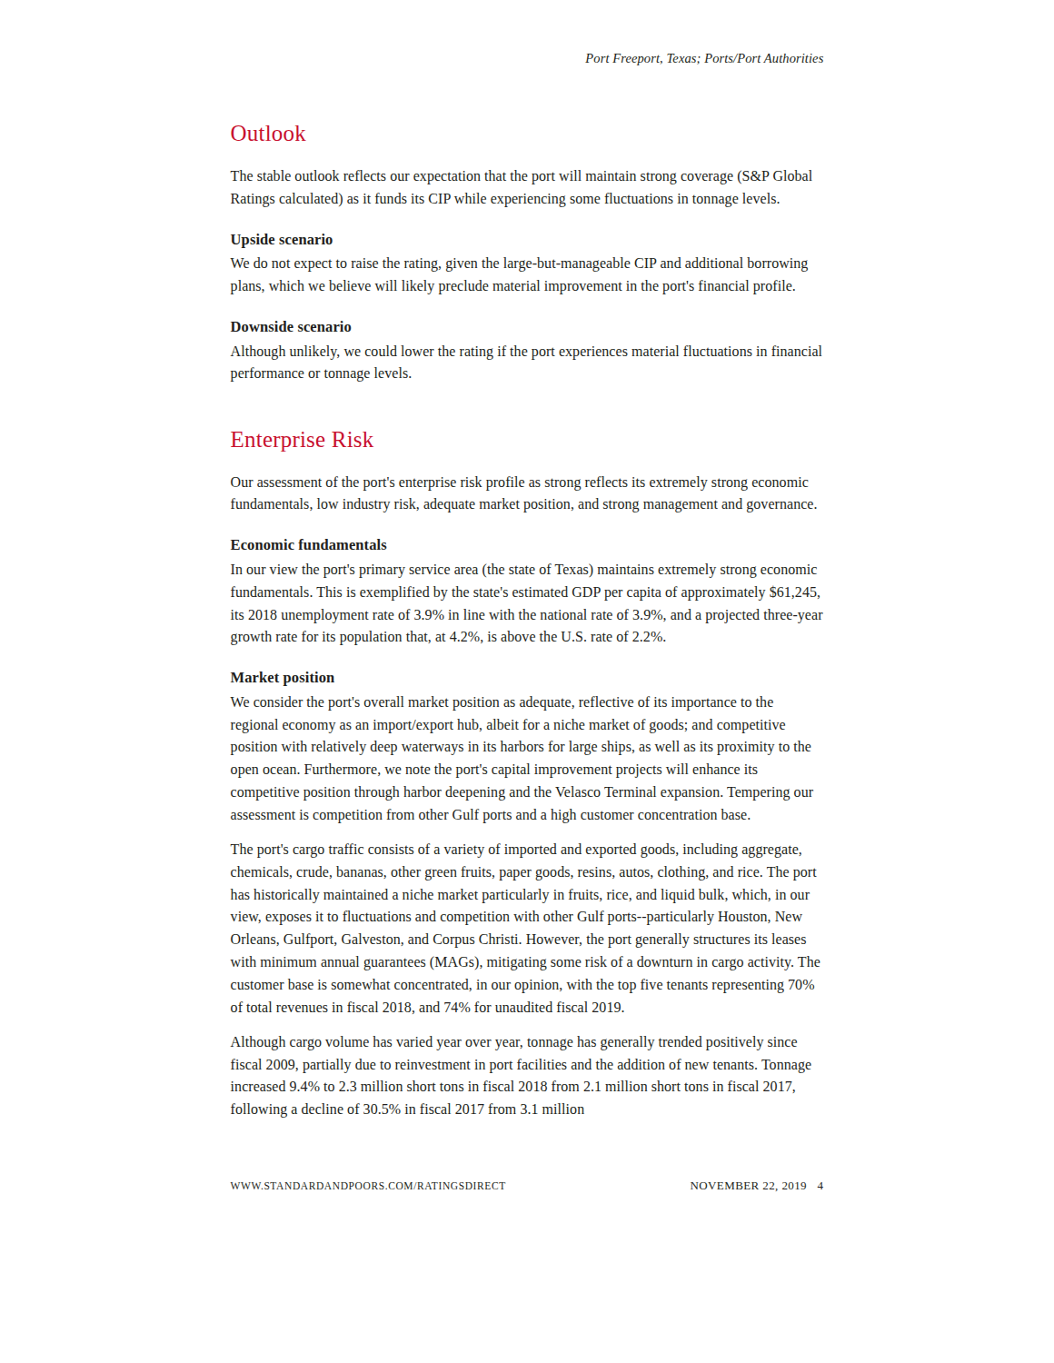Port Freeport, Texas; Ports/Port Authorities
Outlook
The stable outlook reflects our expectation that the port will maintain strong coverage (S&P Global Ratings calculated) as it funds its CIP while experiencing some fluctuations in tonnage levels.
Upside scenario
We do not expect to raise the rating, given the large-but-manageable CIP and additional borrowing plans, which we believe will likely preclude material improvement in the port's financial profile.
Downside scenario
Although unlikely, we could lower the rating if the port experiences material fluctuations in financial performance or tonnage levels.
Enterprise Risk
Our assessment of the port's enterprise risk profile as strong reflects its extremely strong economic fundamentals, low industry risk, adequate market position, and strong management and governance.
Economic fundamentals
In our view the port's primary service area (the state of Texas) maintains extremely strong economic fundamentals. This is exemplified by the state's estimated GDP per capita of approximately $61,245, its 2018 unemployment rate of 3.9% in line with the national rate of 3.9%, and a projected three-year growth rate for its population that, at 4.2%, is above the U.S. rate of 2.2%.
Market position
We consider the port's overall market position as adequate, reflective of its importance to the regional economy as an import/export hub, albeit for a niche market of goods; and competitive position with relatively deep waterways in its harbors for large ships, as well as its proximity to the open ocean. Furthermore, we note the port's capital improvement projects will enhance its competitive position through harbor deepening and the Velasco Terminal expansion. Tempering our assessment is competition from other Gulf ports and a high customer concentration base.
The port's cargo traffic consists of a variety of imported and exported goods, including aggregate, chemicals, crude, bananas, other green fruits, paper goods, resins, autos, clothing, and rice. The port has historically maintained a niche market particularly in fruits, rice, and liquid bulk, which, in our view, exposes it to fluctuations and competition with other Gulf ports--particularly Houston, New Orleans, Gulfport, Galveston, and Corpus Christi. However, the port generally structures its leases with minimum annual guarantees (MAGs), mitigating some risk of a downturn in cargo activity. The customer base is somewhat concentrated, in our opinion, with the top five tenants representing 70% of total revenues in fiscal 2018, and 74% for unaudited fiscal 2019.
Although cargo volume has varied year over year, tonnage has generally trended positively since fiscal 2009, partially due to reinvestment in port facilities and the addition of new tenants. Tonnage increased 9.4% to 2.3 million short tons in fiscal 2018 from 2.1 million short tons in fiscal 2017, following a decline of 30.5% in fiscal 2017 from 3.1 million
WWW.STANDARDANDPOORS.COM/RATINGSDIRECT
NOVEMBER 22, 20194